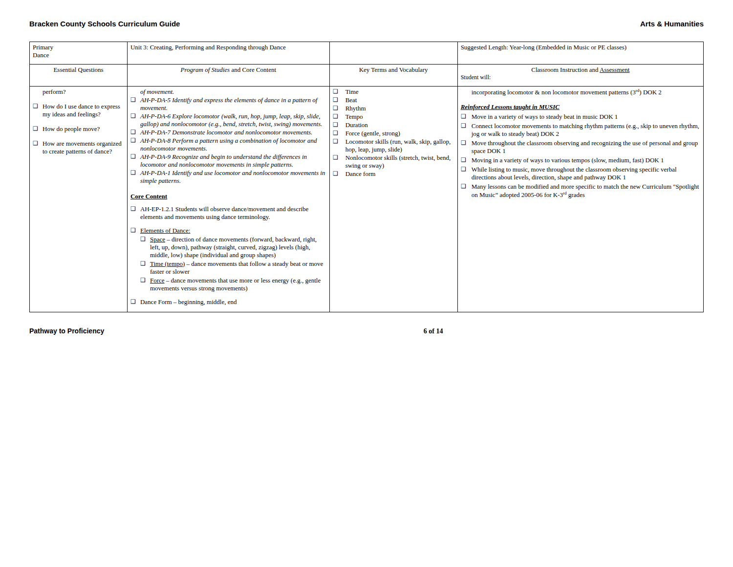Bracken County Schools Curriculum Guide
Arts & Humanities
| Primary Dance | Unit 3: Creating, Performing and Responding through Dance | | Suggested Length: Year-long (Embedded in Music or PE classes) |
| Essential Questions | Program of Studies and Core Content | Key Terms and Vocabulary | Classroom Instruction and Assessment Student will: |
| perform? How do I use dance to express my ideas and feelings? How do people move? How are movements organized to create patterns of dance? | of movement. AH-P-DA-5 Identify and express the elements of dance in a pattern of movement. AH-P-DA-6 Explore locomotor (walk, run, hop, jump, leap, skip, slide, gallop) and nonlocomotor (e.g., bend, stretch, twist, swing) movements. AH-P-DA-7 Demonstrate locomotor and nonlocomotor movements. AH-P-DA-8 Perform a pattern using a combination of locomotor and nonlocomotor movements. AH-P-DA-9 Recognize and begin to understand the differences in locomotor and nonlocomotor movements in simple patterns. AH-P-DA-1 Identify and use locomotor and nonlocomotor movements in simple patterns. Core Content AH-EP-1.2.1 Students will observe dance/movement and describe elements and movements using dance terminology. Elements of Dance: Space – direction of dance movements (forward, backward, right, left, up, down), pathway (straight, curved, zigzag) levels (high, middle, low) shape (individual and group shapes) Time (tempo) – dance movements that follow a steady beat or move faster or slower Force – dance movements that use more or less energy (e.g., gentle movements versus strong movements) Dance Form – beginning, middle, end | Time Beat Rhythm Tempo Duration Force (gentle, strong) Locomotor skills (run, walk, skip, gallop, hop, leap, jump, slide) Nonlocomotor skills (stretch, twist, bend, swing or sway) Dance form | incorporating locomotor & non locomotor movement patterns (3 rd ) DOK 2 Reinforced Lessons taught in MUSIC Move in a variety of ways to steady beat in music DOK 1 Connect locomotor movements to matching rhythm patterns (e.g., skip to uneven rhythm, jog or walk to steady beat) DOK 2 Move throughout the classroom observing and recognizing the use of personal and group space DOK 1 Moving in a variety of ways to various tempos (slow, medium, fast) DOK 1 While listing to music, move throughout the classroom observing specific verbal directions about levels, direction, shape and pathway DOK 1 Many lessons can be modified and more specific to match the new Curriculum "Spotlight on Music” adopted 2005-06 for K-3 rd grades |
Pathway to Proficiency
6 of 14